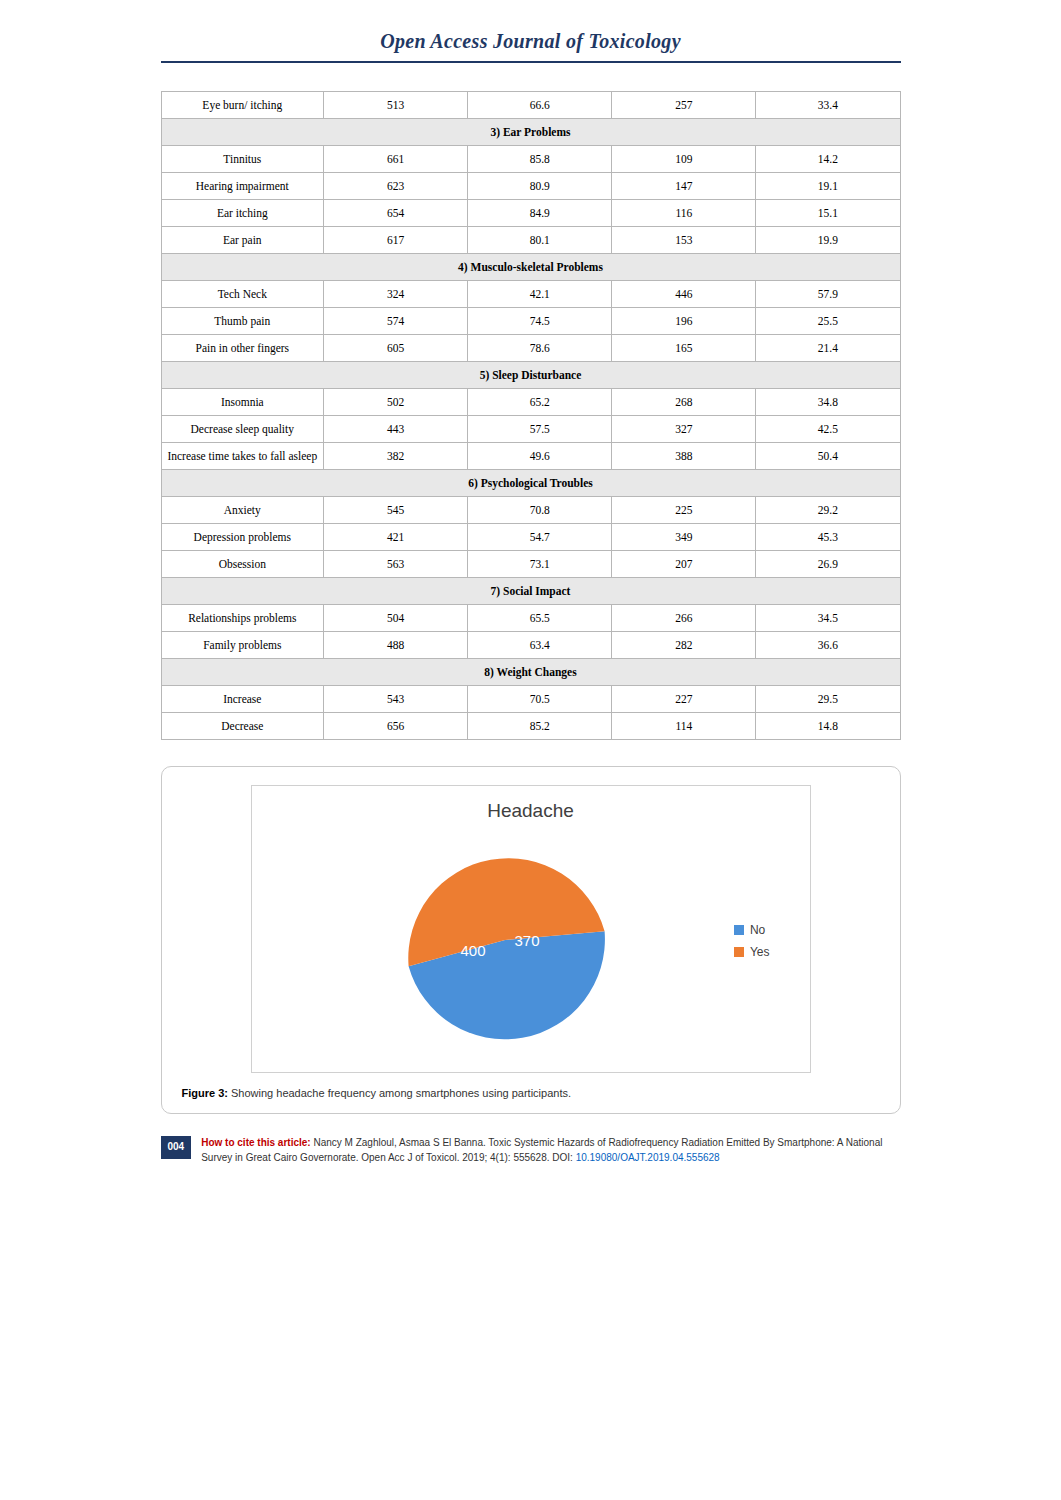Open Access Journal of Toxicology
| Eye burn/ itching | 513 | 66.6 | 257 | 33.4 |
| 3) Ear Problems |
| Tinnitus | 661 | 85.8 | 109 | 14.2 |
| Hearing impairment | 623 | 80.9 | 147 | 19.1 |
| Ear itching | 654 | 84.9 | 116 | 15.1 |
| Ear pain | 617 | 80.1 | 153 | 19.9 |
| 4) Musculo-skeletal Problems |
| Tech Neck | 324 | 42.1 | 446 | 57.9 |
| Thumb pain | 574 | 74.5 | 196 | 25.5 |
| Pain in other fingers | 605 | 78.6 | 165 | 21.4 |
| 5) Sleep Disturbance |
| Insomnia | 502 | 65.2 | 268 | 34.8 |
| Decrease sleep quality | 443 | 57.5 | 327 | 42.5 |
| Increase time takes to fall asleep | 382 | 49.6 | 388 | 50.4 |
| 6) Psychological Troubles |
| Anxiety | 545 | 70.8 | 225 | 29.2 |
| Depression problems | 421 | 54.7 | 349 | 45.3 |
| Obsession | 563 | 73.1 | 207 | 26.9 |
| 7) Social Impact |
| Relationships problems | 504 | 65.5 | 266 | 34.5 |
| Family problems | 488 | 63.4 | 282 | 36.6 |
| 8) Weight Changes |
| Increase | 543 | 70.5 | 227 | 29.5 |
| Decrease | 656 | 85.2 | 114 | 14.8 |
Headache
370 400
No
Yes
Figure 3: Showing headache frequency among smartphones using participants.
004
How to cite this article: Nancy M Zaghloul, Asmaa S El Banna. Toxic Systemic Hazards of Radiofrequency Radiation Emitted By Smartphone: A National Survey in Great Cairo Governorate. Open Acc J of Toxicol. 2019; 4(1): 555628. DOI: 10.19080/OAJT.2019.04.555628